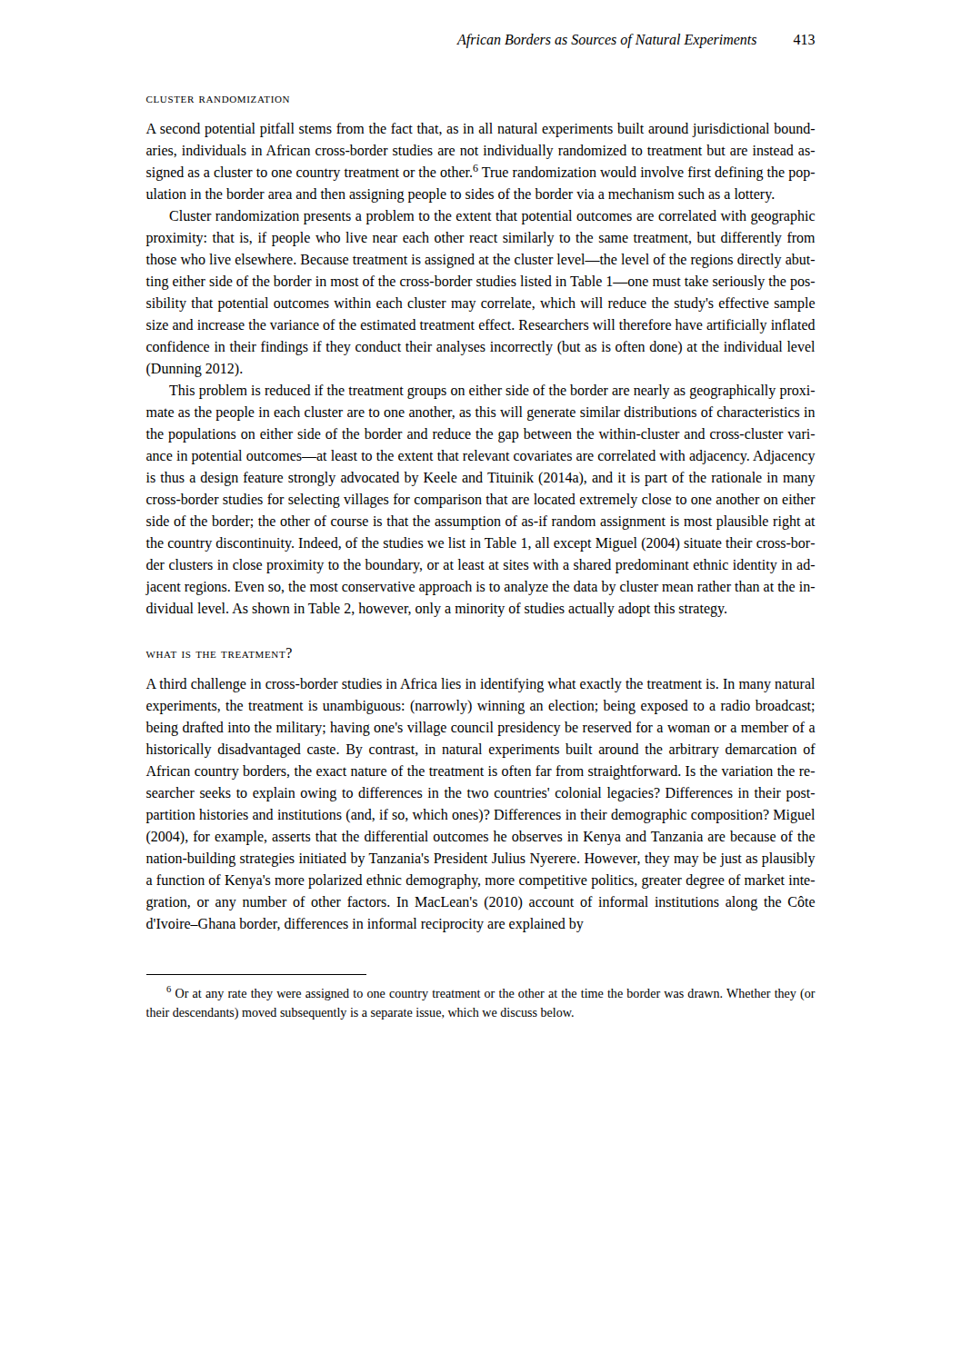African Borders as Sources of Natural Experiments 413
Cluster Randomization
A second potential pitfall stems from the fact that, as in all natural experiments built around jurisdictional boundaries, individuals in African cross-border studies are not individually randomized to treatment but are instead assigned as a cluster to one country treatment or the other.6 True randomization would involve first defining the population in the border area and then assigning people to sides of the border via a mechanism such as a lottery.
Cluster randomization presents a problem to the extent that potential outcomes are correlated with geographic proximity: that is, if people who live near each other react similarly to the same treatment, but differently from those who live elsewhere. Because treatment is assigned at the cluster level—the level of the regions directly abutting either side of the border in most of the cross-border studies listed in Table 1—one must take seriously the possibility that potential outcomes within each cluster may correlate, which will reduce the study's effective sample size and increase the variance of the estimated treatment effect. Researchers will therefore have artificially inflated confidence in their findings if they conduct their analyses incorrectly (but as is often done) at the individual level (Dunning 2012).
This problem is reduced if the treatment groups on either side of the border are nearly as geographically proximate as the people in each cluster are to one another, as this will generate similar distributions of characteristics in the populations on either side of the border and reduce the gap between the within-cluster and cross-cluster variance in potential outcomes—at least to the extent that relevant covariates are correlated with adjacency. Adjacency is thus a design feature strongly advocated by Keele and Tituinik (2014a), and it is part of the rationale in many cross-border studies for selecting villages for comparison that are located extremely close to one another on either side of the border; the other of course is that the assumption of as-if random assignment is most plausible right at the country discontinuity. Indeed, of the studies we list in Table 1, all except Miguel (2004) situate their cross-border clusters in close proximity to the boundary, or at least at sites with a shared predominant ethnic identity in adjacent regions. Even so, the most conservative approach is to analyze the data by cluster mean rather than at the individual level. As shown in Table 2, however, only a minority of studies actually adopt this strategy.
What Is the Treatment?
A third challenge in cross-border studies in Africa lies in identifying what exactly the treatment is. In many natural experiments, the treatment is unambiguous: (narrowly) winning an election; being exposed to a radio broadcast; being drafted into the military; having one's village council presidency be reserved for a woman or a member of a historically disadvantaged caste. By contrast, in natural experiments built around the arbitrary demarcation of African country borders, the exact nature of the treatment is often far from straightforward. Is the variation the researcher seeks to explain owing to differences in the two countries' colonial legacies? Differences in their post-partition histories and institutions (and, if so, which ones)? Differences in their demographic composition? Miguel (2004), for example, asserts that the differential outcomes he observes in Kenya and Tanzania are because of the nation-building strategies initiated by Tanzania's President Julius Nyerere. However, they may be just as plausibly a function of Kenya's more polarized ethnic demography, more competitive politics, greater degree of market integration, or any number of other factors. In MacLean's (2010) account of informal institutions along the Côte d'Ivoire–Ghana border, differences in informal reciprocity are explained by
6 Or at any rate they were assigned to one country treatment or the other at the time the border was drawn. Whether they (or their descendants) moved subsequently is a separate issue, which we discuss below.